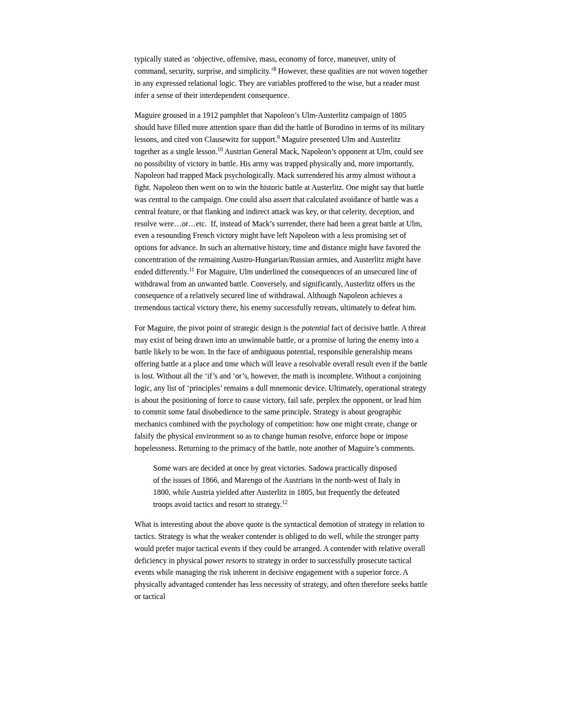typically stated as ‘objective, offensive, mass, economy of force, maneuver, unity of command, security, surprise, and simplicity.’8 However, these qualities are not woven together in any expressed relational logic. They are variables proffered to the wise, but a reader must infer a sense of their interdependent consequence.
Maguire groused in a 1912 pamphlet that Napoleon’s Ulm-Austerlitz campaign of 1805 should have filled more attention space than did the battle of Borodino in terms of its military lessons, and cited von Clausewitz for support.9 Maguire presented Ulm and Austerlitz together as a single lesson.10 Austrian General Mack, Napoleon’s opponent at Ulm, could see no possibility of victory in battle. His army was trapped physically and, more importantly, Napoleon had trapped Mack psychologically. Mack surrendered his army almost without a fight. Napoleon then went on to win the historic battle at Austerlitz. One might say that battle was central to the campaign. One could also assert that calculated avoidance of battle was a central feature, or that flanking and indirect attack was key, or that celerity, deception, and resolve were…or…etc. If, instead of Mack’s surrender, there had been a great battle at Ulm, even a resounding French victory might have left Napoleon with a less promising set of options for advance. In such an alternative history, time and distance might have favored the concentration of the remaining Austro-Hungarian/Russian armies, and Austerlitz might have ended differently.11 For Maguire, Ulm underlined the consequences of an unsecured line of withdrawal from an unwanted battle. Conversely, and significantly, Austerlitz offers us the consequence of a relatively secured line of withdrawal. Although Napoleon achieves a tremendous tactical victory there, his enemy successfully retreats, ultimately to defeat him.
For Maguire, the pivot point of strategic design is the potential fact of decisive battle. A threat may exist of being drawn into an unwinnable battle, or a promise of luring the enemy into a battle likely to be won. In the face of ambiguous potential, responsible generalship means offering battle at a place and time which will leave a resolvable overall result even if the battle is lost. Without all the ‘if’s and ‘or’s, however, the math is incomplete. Without a conjoining logic, any list of ‘principles’ remains a dull mnemonic device. Ultimately, operational strategy is about the positioning of force to cause victory, fail safe, perplex the opponent, or lead him to commit some fatal disobedience to the same principle. Strategy is about geographic mechanics combined with the psychology of competition: how one might create, change or falsify the physical environment so as to change human resolve, enforce hope or impose hopelessness. Returning to the primacy of the battle, note another of Maguire’s comments.
Some wars are decided at once by great victories. Sadowa practically disposed of the issues of 1866, and Marengo of the Austrians in the north-west of Italy in 1800, while Austria yielded after Austerlitz in 1805, but frequently the defeated troops avoid tactics and resort to strategy.12
What is interesting about the above quote is the syntactical demotion of strategy in relation to tactics. Strategy is what the weaker contender is obliged to do well, while the stronger party would prefer major tactical events if they could be arranged. A contender with relative overall deficiency in physical power resorts to strategy in order to successfully prosecute tactical events while managing the risk inherent in decisive engagement with a superior force. A physically advantaged contender has less necessity of strategy, and often therefore seeks battle or tactical